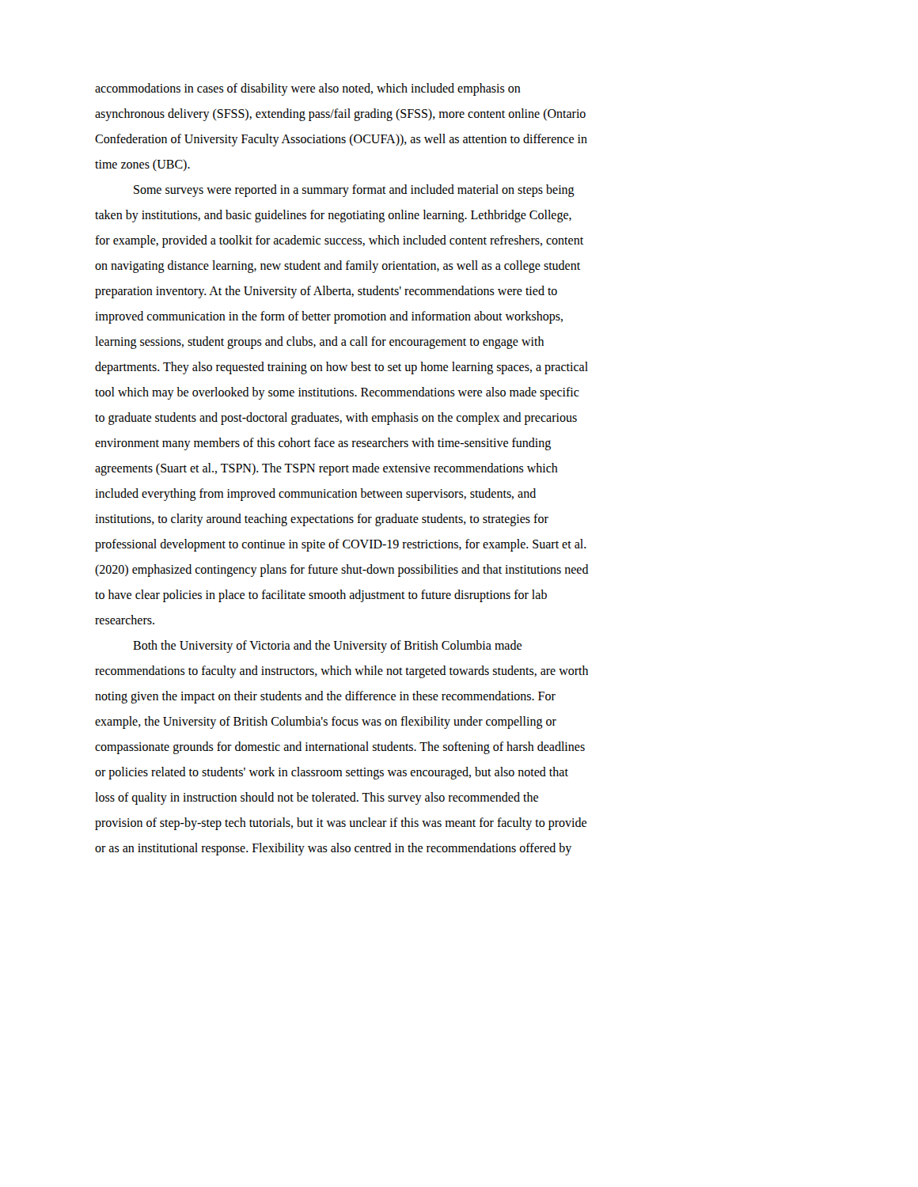accommodations in cases of disability were also noted, which included emphasis on asynchronous delivery (SFSS), extending pass/fail grading (SFSS), more content online (Ontario Confederation of University Faculty Associations (OCUFA)), as well as attention to difference in time zones (UBC).
Some surveys were reported in a summary format and included material on steps being taken by institutions, and basic guidelines for negotiating online learning. Lethbridge College, for example, provided a toolkit for academic success, which included content refreshers, content on navigating distance learning, new student and family orientation, as well as a college student preparation inventory. At the University of Alberta, students' recommendations were tied to improved communication in the form of better promotion and information about workshops, learning sessions, student groups and clubs, and a call for encouragement to engage with departments. They also requested training on how best to set up home learning spaces, a practical tool which may be overlooked by some institutions. Recommendations were also made specific to graduate students and post-doctoral graduates, with emphasis on the complex and precarious environment many members of this cohort face as researchers with time-sensitive funding agreements (Suart et al., TSPN). The TSPN report made extensive recommendations which included everything from improved communication between supervisors, students, and institutions, to clarity around teaching expectations for graduate students, to strategies for professional development to continue in spite of COVID-19 restrictions, for example. Suart et al. (2020) emphasized contingency plans for future shut-down possibilities and that institutions need to have clear policies in place to facilitate smooth adjustment to future disruptions for lab researchers.
Both the University of Victoria and the University of British Columbia made recommendations to faculty and instructors, which while not targeted towards students, are worth noting given the impact on their students and the difference in these recommendations. For example, the University of British Columbia's focus was on flexibility under compelling or compassionate grounds for domestic and international students. The softening of harsh deadlines or policies related to students' work in classroom settings was encouraged, but also noted that loss of quality in instruction should not be tolerated. This survey also recommended the provision of step-by-step tech tutorials, but it was unclear if this was meant for faculty to provide or as an institutional response. Flexibility was also centred in the recommendations offered by